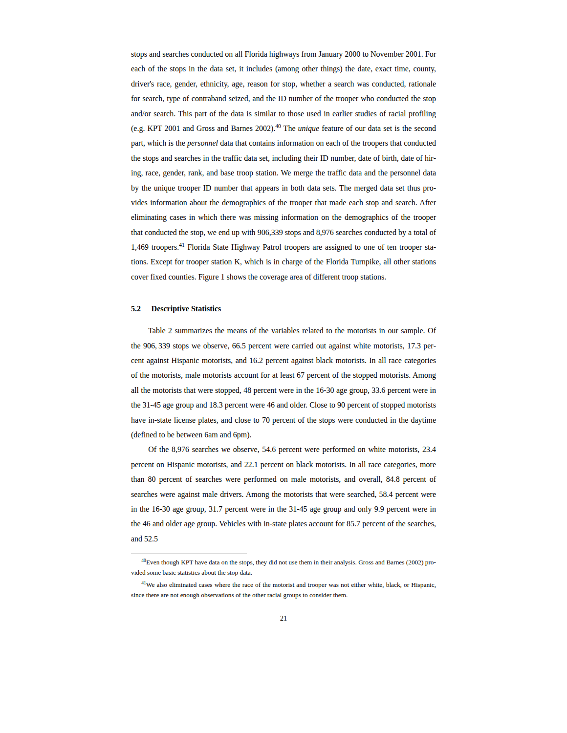stops and searches conducted on all Florida highways from January 2000 to November 2001. For each of the stops in the data set, it includes (among other things) the date, exact time, county, driver's race, gender, ethnicity, age, reason for stop, whether a search was conducted, rationale for search, type of contraband seized, and the ID number of the trooper who conducted the stop and/or search. This part of the data is similar to those used in earlier studies of racial profiling (e.g. KPT 2001 and Gross and Barnes 2002).40 The unique feature of our data set is the second part, which is the personnel data that contains information on each of the troopers that conducted the stops and searches in the traffic data set, including their ID number, date of birth, date of hiring, race, gender, rank, and base troop station. We merge the traffic data and the personnel data by the unique trooper ID number that appears in both data sets. The merged data set thus provides information about the demographics of the trooper that made each stop and search. After eliminating cases in which there was missing information on the demographics of the trooper that conducted the stop, we end up with 906,339 stops and 8,976 searches conducted by a total of 1,469 troopers.41 Florida State Highway Patrol troopers are assigned to one of ten trooper stations. Except for trooper station K, which is in charge of the Florida Turnpike, all other stations cover fixed counties. Figure 1 shows the coverage area of different troop stations.
5.2 Descriptive Statistics
Table 2 summarizes the means of the variables related to the motorists in our sample. Of the 906, 339 stops we observe, 66.5 percent were carried out against white motorists, 17.3 percent against Hispanic motorists, and 16.2 percent against black motorists. In all race categories of the motorists, male motorists account for at least 67 percent of the stopped motorists. Among all the motorists that were stopped, 48 percent were in the 16-30 age group, 33.6 percent were in the 31-45 age group and 18.3 percent were 46 and older. Close to 90 percent of stopped motorists have in-state license plates, and close to 70 percent of the stops were conducted in the daytime (defined to be between 6am and 6pm).
Of the 8,976 searches we observe, 54.6 percent were performed on white motorists, 23.4 percent on Hispanic motorists, and 22.1 percent on black motorists. In all race categories, more than 80 percent of searches were performed on male motorists, and overall, 84.8 percent of searches were against male drivers. Among the motorists that were searched, 58.4 percent were in the 16-30 age group, 31.7 percent were in the 31-45 age group and only 9.9 percent were in the 46 and older age group. Vehicles with in-state plates account for 85.7 percent of the searches, and 52.5
40Even though KPT have data on the stops, they did not use them in their analysis. Gross and Barnes (2002) provided some basic statistics about the stop data.
41We also eliminated cases where the race of the motorist and trooper was not either white, black, or Hispanic, since there are not enough observations of the other racial groups to consider them.
21